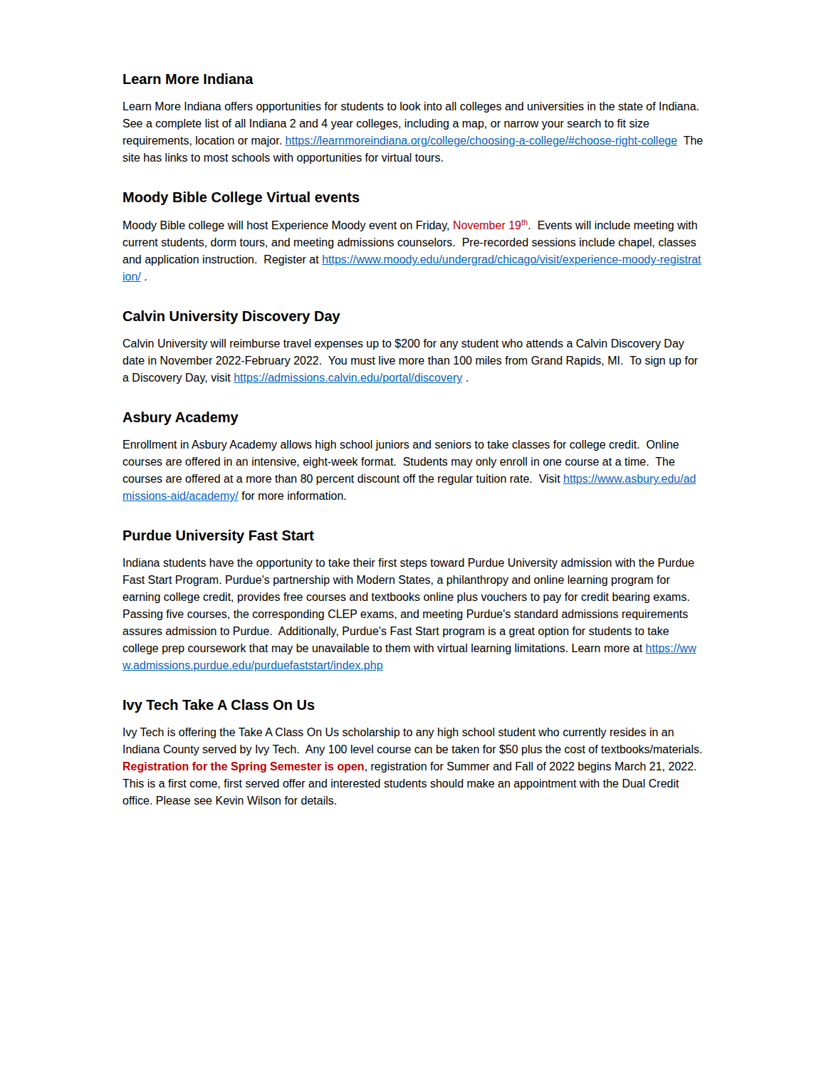Learn More Indiana
Learn More Indiana offers opportunities for students to look into all colleges and universities in the state of Indiana. See a complete list of all Indiana 2 and 4 year colleges, including a map, or narrow your search to fit size requirements, location or major. https://learnmoreindiana.org/college/choosing-a-college/#choose-right-college The site has links to most schools with opportunities for virtual tours.
Moody Bible College Virtual events
Moody Bible college will host Experience Moody event on Friday, November 19th. Events will include meeting with current students, dorm tours, and meeting admissions counselors. Pre-recorded sessions include chapel, classes and application instruction. Register at https://www.moody.edu/undergrad/chicago/visit/experience-moody-registration/ .
Calvin University Discovery Day
Calvin University will reimburse travel expenses up to $200 for any student who attends a Calvin Discovery Day date in November 2022-February 2022. You must live more than 100 miles from Grand Rapids, MI. To sign up for a Discovery Day, visit https://admissions.calvin.edu/portal/discovery .
Asbury Academy
Enrollment in Asbury Academy allows high school juniors and seniors to take classes for college credit. Online courses are offered in an intensive, eight-week format. Students may only enroll in one course at a time. The courses are offered at a more than 80 percent discount off the regular tuition rate. Visit https://www.asbury.edu/admissions-aid/academy/ for more information.
Purdue University Fast Start
Indiana students have the opportunity to take their first steps toward Purdue University admission with the Purdue Fast Start Program. Purdue's partnership with Modern States, a philanthropy and online learning program for earning college credit, provides free courses and textbooks online plus vouchers to pay for credit bearing exams. Passing five courses, the corresponding CLEP exams, and meeting Purdue's standard admissions requirements assures admission to Purdue. Additionally, Purdue's Fast Start program is a great option for students to take college prep coursework that may be unavailable to them with virtual learning limitations. Learn more at https://www.admissions.purdue.edu/purduefaststart/index.php
Ivy Tech Take A Class On Us
Ivy Tech is offering the Take A Class On Us scholarship to any high school student who currently resides in an Indiana County served by Ivy Tech. Any 100 level course can be taken for $50 plus the cost of textbooks/materials. Registration for the Spring Semester is open, registration for Summer and Fall of 2022 begins March 21, 2022. This is a first come, first served offer and interested students should make an appointment with the Dual Credit office. Please see Kevin Wilson for details.